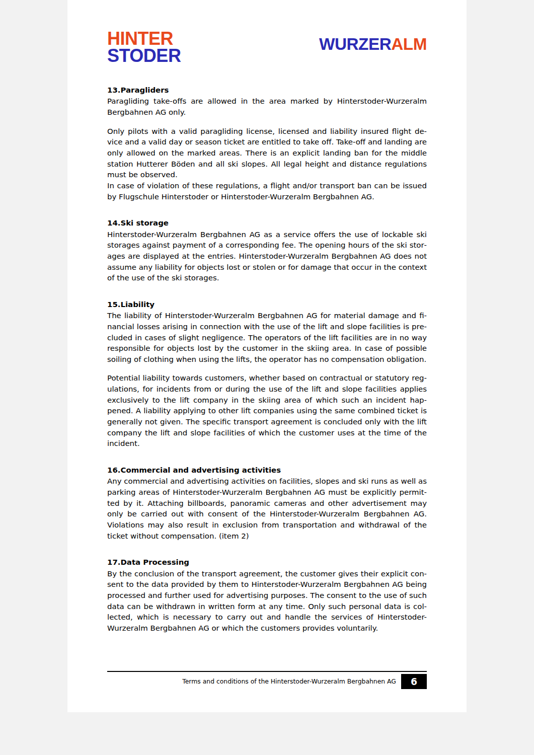HINTER
STODER
WURZER ALM
13. Paragliders
Paragliding take-offs are allowed in the area marked by Hinterstoder-Wurzeralm Bergbahnen AG only.
Only pilots with a valid paragliding license, licensed and liability insured flight device and a valid day or season ticket are entitled to take off. Take-off and landing are only allowed on the marked areas. There is an explicit landing ban for the middle station Hutterer Böden and all ski slopes. All legal height and distance regulations must be observed.
In case of violation of these regulations, a flight and/or transport ban can be issued by Flugschule Hinterstoder or Hinterstoder-Wurzeralm Bergbahnen AG.
14. Ski storage
Hinterstoder-Wurzeralm Bergbahnen AG as a service offers the use of lockable ski storages against payment of a corresponding fee. The opening hours of the ski storages are displayed at the entries. Hinterstoder-Wurzeralm Bergbahnen AG does not assume any liability for objects lost or stolen or for damage that occur in the context of the use of the ski storages.
15. Liability
The liability of Hinterstoder-Wurzeralm Bergbahnen AG for material damage and financial losses arising in connection with the use of the lift and slope facilities is precluded in cases of slight negligence. The operators of the lift facilities are in no way responsible for objects lost by the customer in the skiing area. In case of possible soiling of clothing when using the lifts, the operator has no compensation obligation.
Potential liability towards customers, whether based on contractual or statutory regulations, for incidents from or during the use of the lift and slope facilities applies exclusively to the lift company in the skiing area of which such an incident happened. A liability applying to other lift companies using the same combined ticket is generally not given. The specific transport agreement is concluded only with the lift company the lift and slope facilities of which the customer uses at the time of the incident.
16. Commercial and advertising activities
Any commercial and advertising activities on facilities, slopes and ski runs as well as parking areas of Hinterstoder-Wurzeralm Bergbahnen AG must be explicitly permitted by it. Attaching billboards, panoramic cameras and other advertisement may only be carried out with consent of the Hinterstoder-Wurzeralm Bergbahnen AG. Violations may also result in exclusion from transportation and withdrawal of the ticket without compensation. (item 2)
17. Data Processing
By the conclusion of the transport agreement, the customer gives their explicit consent to the data provided by them to Hinterstoder-Wurzeralm Bergbahnen AG being processed and further used for advertising purposes. The consent to the use of such data can be withdrawn in written form at any time. Only such personal data is collected, which is necessary to carry out and handle the services of Hinterstoder-Wurzeralm Bergbahnen AG or which the customers provides voluntarily.
Terms and conditions of the Hinterstoder-Wurzeralm Bergbahnen AG
6